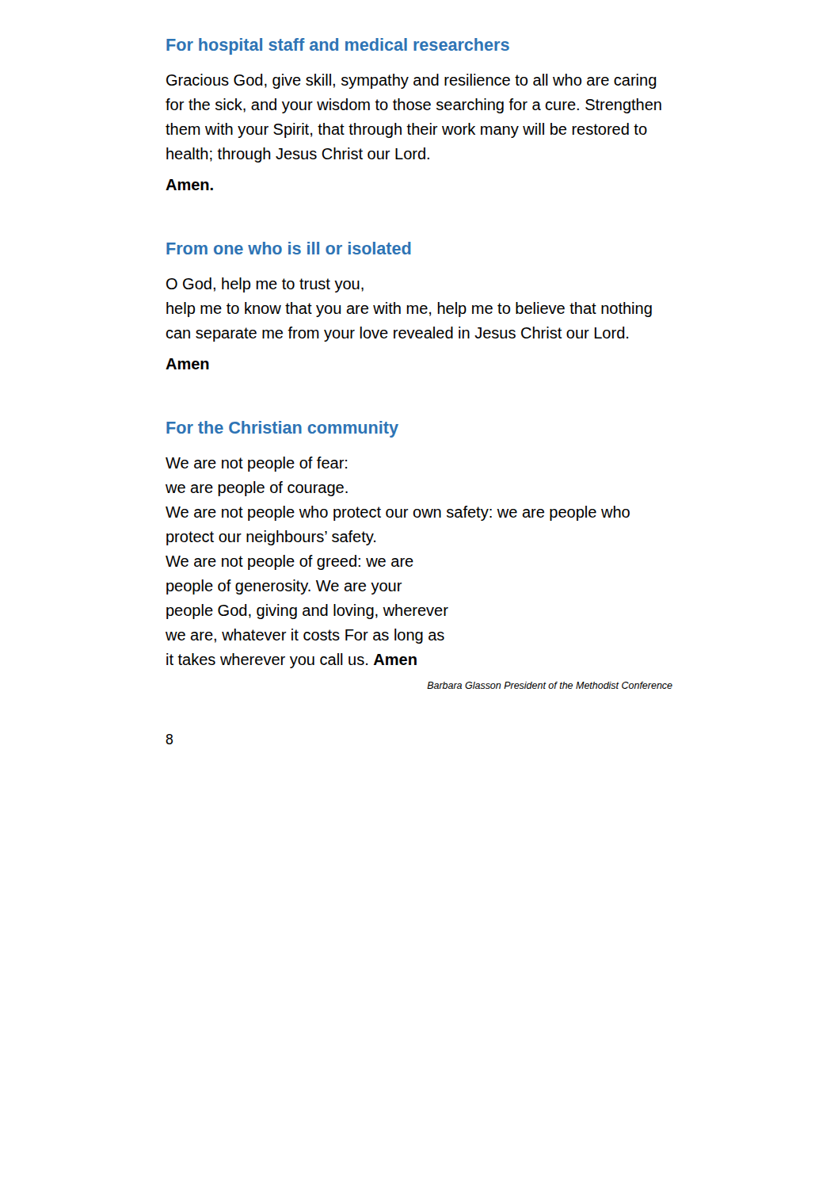For hospital staff and medical researchers
Gracious God, give skill, sympathy and resilience to all who are caring for the sick, and your wisdom to those searching for a cure. Strengthen them with your Spirit, that through their work many will be restored to health; through Jesus Christ our Lord.
Amen.
From one who is ill or isolated
O God, help me to trust you,
help me to know that you are with me, help me to believe that nothing can separate me from your love revealed in Jesus Christ our Lord.
Amen
For the Christian community
We are not people of fear:
we are people of courage.
We are not people who protect our own safety: we are people who protect our neighbours’ safety.
We are not people of greed: we are
people of generosity. We are your
people God, giving and loving, wherever
we are, whatever it costs For as long as
it takes wherever you call us. Amen
Barbara Glasson President of the Methodist Conference
8